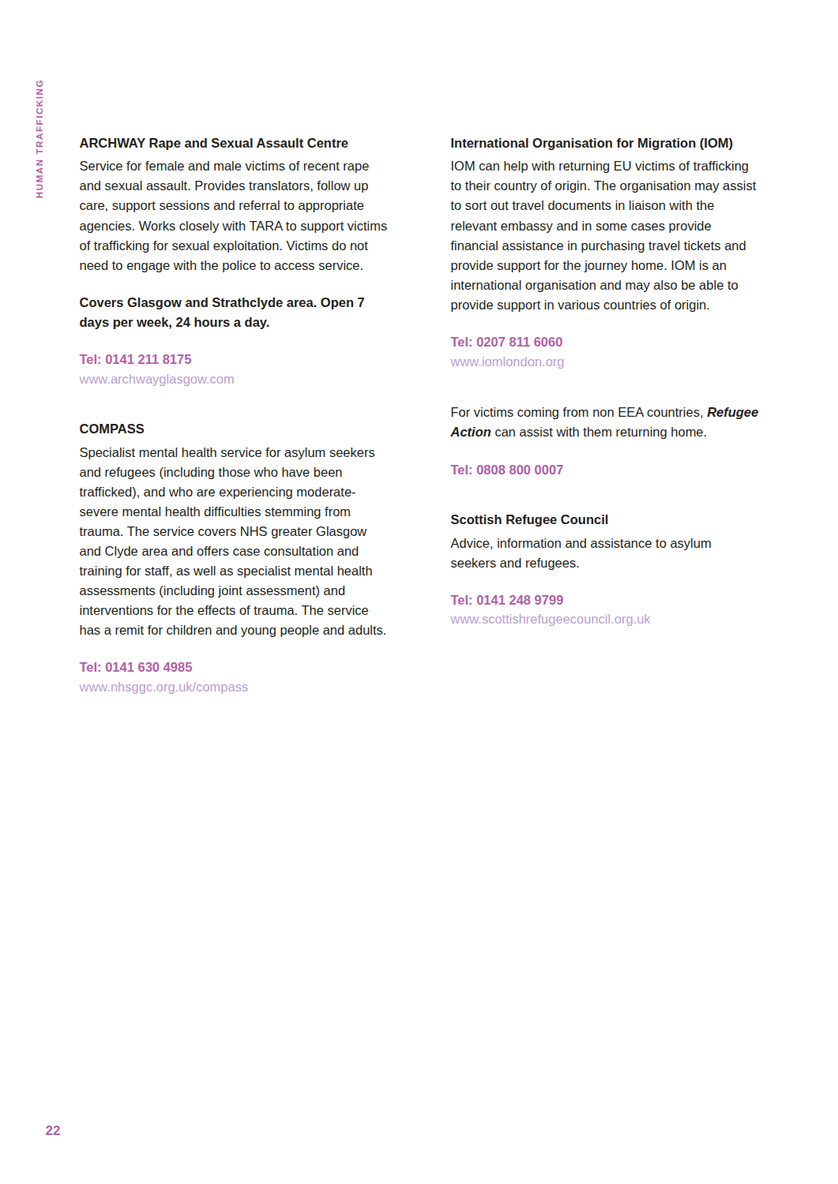Human Trafficking
ARCHWAY Rape and Sexual Assault Centre
Service for female and male victims of recent rape and sexual assault. Provides translators, follow up care, support sessions and referral to appropriate agencies. Works closely with TARA to support victims of trafficking for sexual exploitation. Victims do not need to engage with the police to access service.
Covers Glasgow and Strathclyde area. Open 7 days per week, 24 hours a day.
Tel: 0141 211 8175
www.archwayglasgow.com
COMPASS
Specialist mental health service for asylum seekers and refugees (including those who have been trafficked), and who are experiencing moderate-severe mental health difficulties stemming from trauma. The service covers NHS greater Glasgow and Clyde area and offers case consultation and training for staff, as well as specialist mental health assessments (including joint assessment) and interventions for the effects of trauma. The service has a remit for children and young people and adults.
Tel: 0141 630 4985
www.nhsggc.org.uk/compass
International Organisation for Migration (IOM)
IOM can help with returning EU victims of trafficking to their country of origin. The organisation may assist to sort out travel documents in liaison with the relevant embassy and in some cases provide financial assistance in purchasing travel tickets and provide support for the journey home. IOM is an international organisation and may also be able to provide support in various countries of origin.
Tel: 0207 811 6060
www.iomlondon.org
For victims coming from non EEA countries, Refugee Action can assist with them returning home.
Tel: 0808 800 0007
Scottish Refugee Council
Advice, information and assistance to asylum seekers and refugees.
Tel: 0141 248 9799
www.scottishrefugeecouncil.org.uk
22